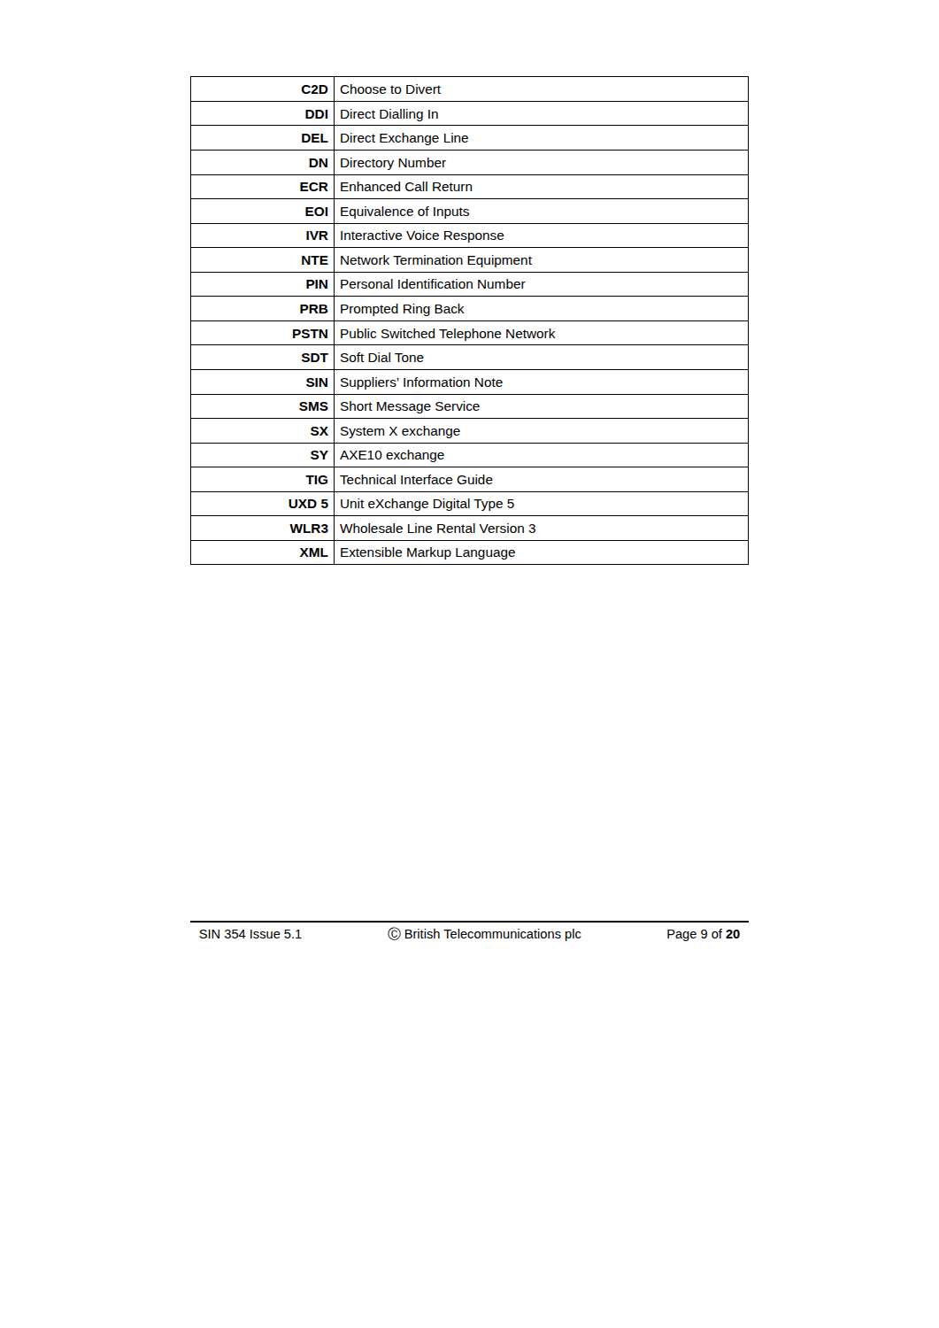| C2D | Choose to Divert |
| DDI | Direct Dialling In |
| DEL | Direct Exchange Line |
| DN | Directory Number |
| ECR | Enhanced Call Return |
| EOI | Equivalence of Inputs |
| IVR | Interactive Voice Response |
| NTE | Network Termination Equipment |
| PIN | Personal Identification Number |
| PRB | Prompted Ring Back |
| PSTN | Public Switched Telephone Network |
| SDT | Soft Dial Tone |
| SIN | Suppliers’ Information Note |
| SMS | Short Message Service |
| SX | System X exchange |
| SY | AXE10 exchange |
| TIG | Technical Interface Guide |
| UXD 5 | Unit eXchange Digital Type 5 |
| WLR3 | Wholesale Line Rental Version 3 |
| XML | Extensible Markup Language |
SIN 354 Issue 5.1 Ⓒ British Telecommunications plc Page 9 of 20